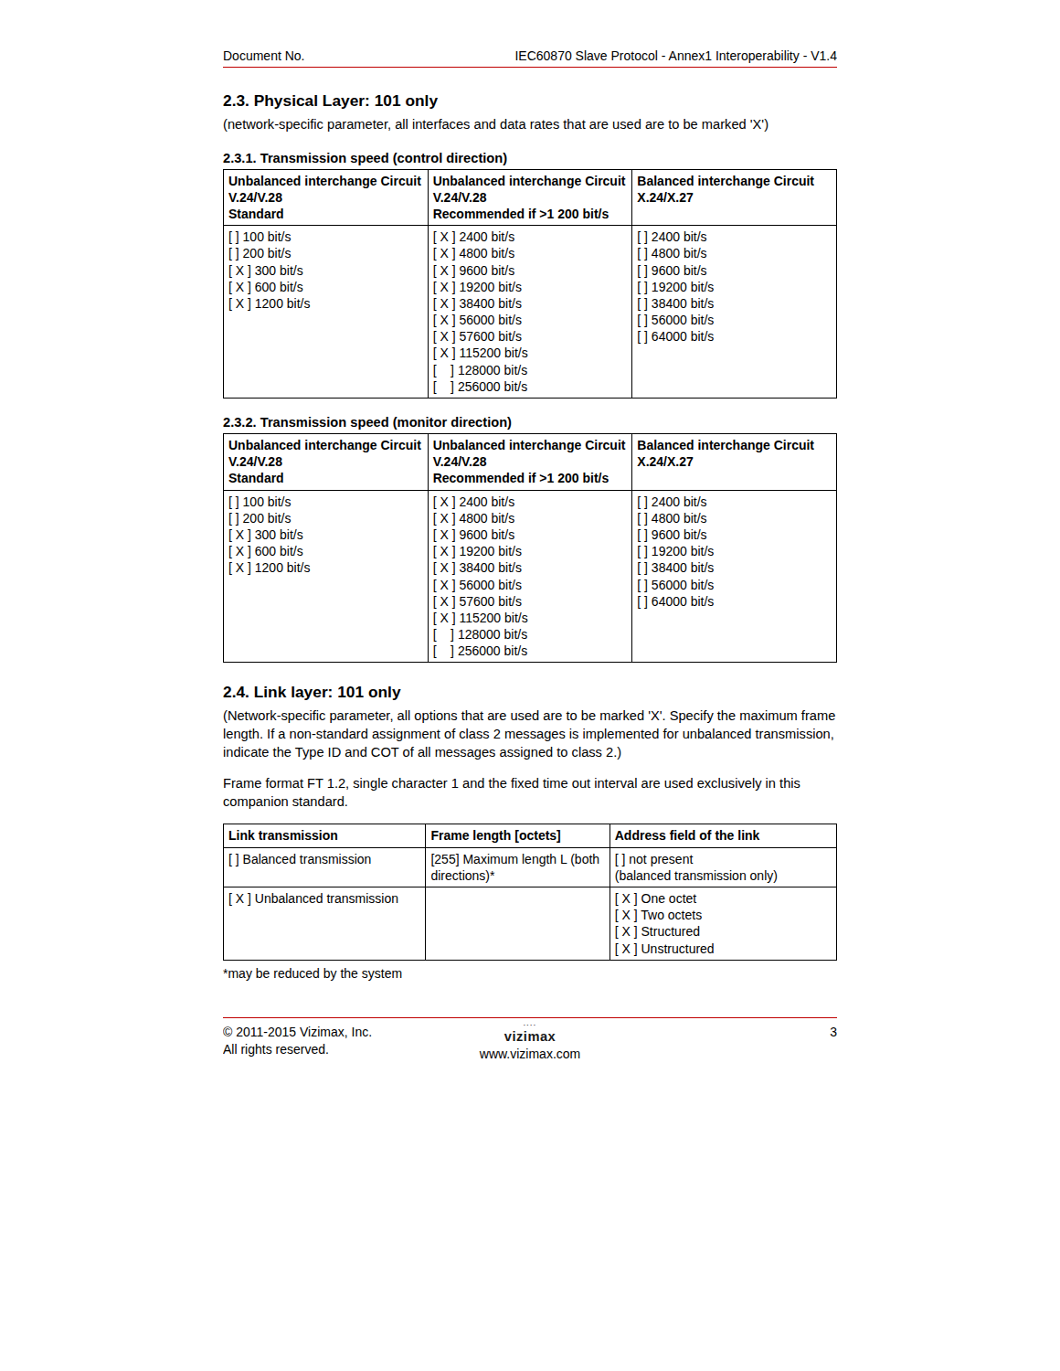Document No.
IEC60870 Slave Protocol - Annex1 Interoperability - V1.4
2.3. Physical Layer: 101 only
(network-specific parameter, all interfaces and data rates that are used are to be marked 'X')
2.3.1. Transmission speed (control direction)
| Unbalanced interchange Circuit V.24/V.28 Standard | Unbalanced interchange Circuit V.24/V.28 Recommended if >1 200 bit/s | Balanced interchange Circuit X.24/X.27 |
| --- | --- | --- |
| [ ] 100 bit/s [ ] 200 bit/s [ X ] 300 bit/s [ X ] 600 bit/s [ X ] 1200 bit/s | [ X ] 2400 bit/s [ X ] 4800 bit/s [ X ] 9600 bit/s [ X ] 19200 bit/s [ X ] 38400 bit/s [ X ] 56000 bit/s [ X ] 57600 bit/s [ X ] 115200 bit/s [ ] 128000 bit/s [ ] 256000 bit/s | [ ] 2400 bit/s [ ] 4800 bit/s [ ] 9600 bit/s [ ] 19200 bit/s [ ] 38400 bit/s [ ] 56000 bit/s [ ] 64000 bit/s |
2.3.2. Transmission speed (monitor direction)
| Unbalanced interchange Circuit V.24/V.28 Standard | Unbalanced interchange Circuit V.24/V.28 Recommended if >1 200 bit/s | Balanced interchange Circuit X.24/X.27 |
| --- | --- | --- |
| [ ] 100 bit/s [ ] 200 bit/s [ X ] 300 bit/s [ X ] 600 bit/s [ X ] 1200 bit/s | [ X ] 2400 bit/s [ X ] 4800 bit/s [ X ] 9600 bit/s [ X ] 19200 bit/s [ X ] 38400 bit/s [ X ] 56000 bit/s [ X ] 57600 bit/s [ X ] 115200 bit/s [ ] 128000 bit/s [ ] 256000 bit/s | [ ] 2400 bit/s [ ] 4800 bit/s [ ] 9600 bit/s [ ] 19200 bit/s [ ] 38400 bit/s [ ] 56000 bit/s [ ] 64000 bit/s |
2.4. Link layer: 101 only
(Network-specific parameter, all options that are used are to be marked 'X'. Specify the maximum frame length. If a non-standard assignment of class 2 messages is implemented for unbalanced transmission, indicate the Type ID and COT of all messages assigned to class 2.)
Frame format FT 1.2, single character 1 and the fixed time out interval are used exclusively in this companion standard.
| Link transmission | Frame length [octets] | Address field of the link |
| --- | --- | --- |
| [ ] Balanced transmission | [255] Maximum length L (both directions)* | [ ] not present (balanced transmission only) |
| [ X ] Unbalanced transmission | | [ X ] One octet [ X ] Two octets [ X ] Structured [ X ] Unstructured |
*may be reduced by the system
© 2011-2015 Vizimax, Inc.
All rights reserved.
····vizimax
www.vizimax.com
3